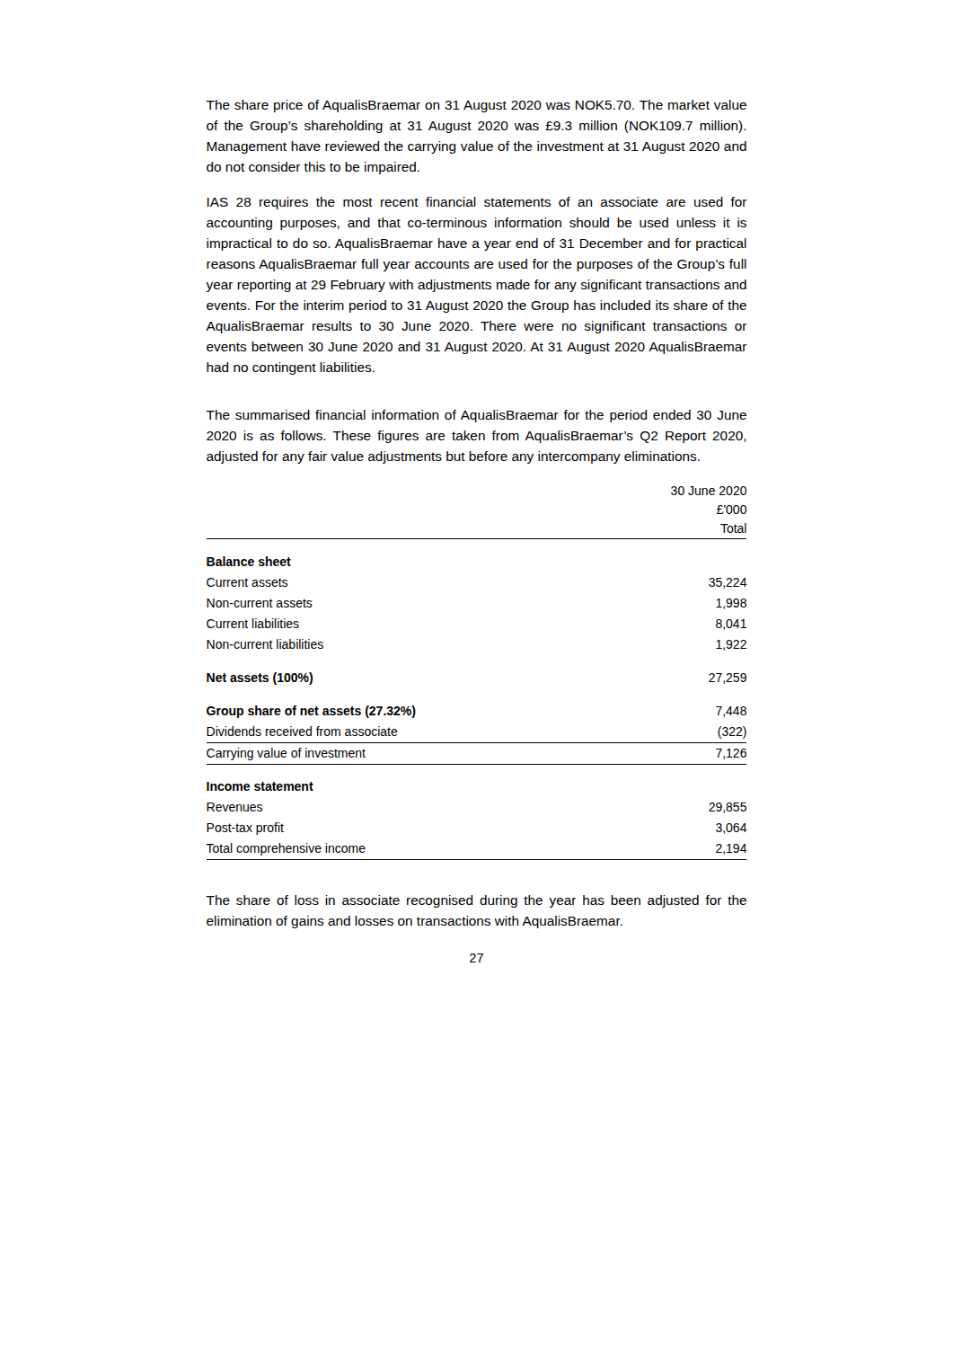The share price of AqualisBraemar on 31 August 2020 was NOK5.70. The market value of the Group’s shareholding at 31 August 2020 was £9.3 million (NOK109.7 million). Management have reviewed the carrying value of the investment at 31 August 2020 and do not consider this to be impaired.
IAS 28 requires the most recent financial statements of an associate are used for accounting purposes, and that co-terminous information should be used unless it is impractical to do so. AqualisBraemar have a year end of 31 December and for practical reasons AqualisBraemar full year accounts are used for the purposes of the Group’s full year reporting at 29 February with adjustments made for any significant transactions and events. For the interim period to 31 August 2020 the Group has included its share of the AqualisBraemar results to 30 June 2020. There were no significant transactions or events between 30 June 2020 and 31 August 2020. At 31 August 2020 AqualisBraemar had no contingent liabilities.
The summarised financial information of AqualisBraemar for the period ended 30 June 2020 is as follows. These figures are taken from AqualisBraemar’s Q2 Report 2020, adjusted for any fair value adjustments but before any intercompany eliminations.
| | 30 June 2020 |
| | £'000 |
| | Total |
| Balance sheet | |
| Current assets | 35,224 |
| Non-current assets | 1,998 |
| Current liabilities | 8,041 |
| Non-current liabilities | 1,922 |
| Net assets (100%) | 27,259 |
| Group share of net assets (27.32%) | 7,448 |
| Dividends received from associate | (322) |
| Carrying value of investment | 7,126 |
| Income statement | |
| Revenues | 29,855 |
| Post-tax profit | 3,064 |
| Total comprehensive income | 2,194 |
The share of loss in associate recognised during the year has been adjusted for the elimination of gains and losses on transactions with AqualisBraemar.
27